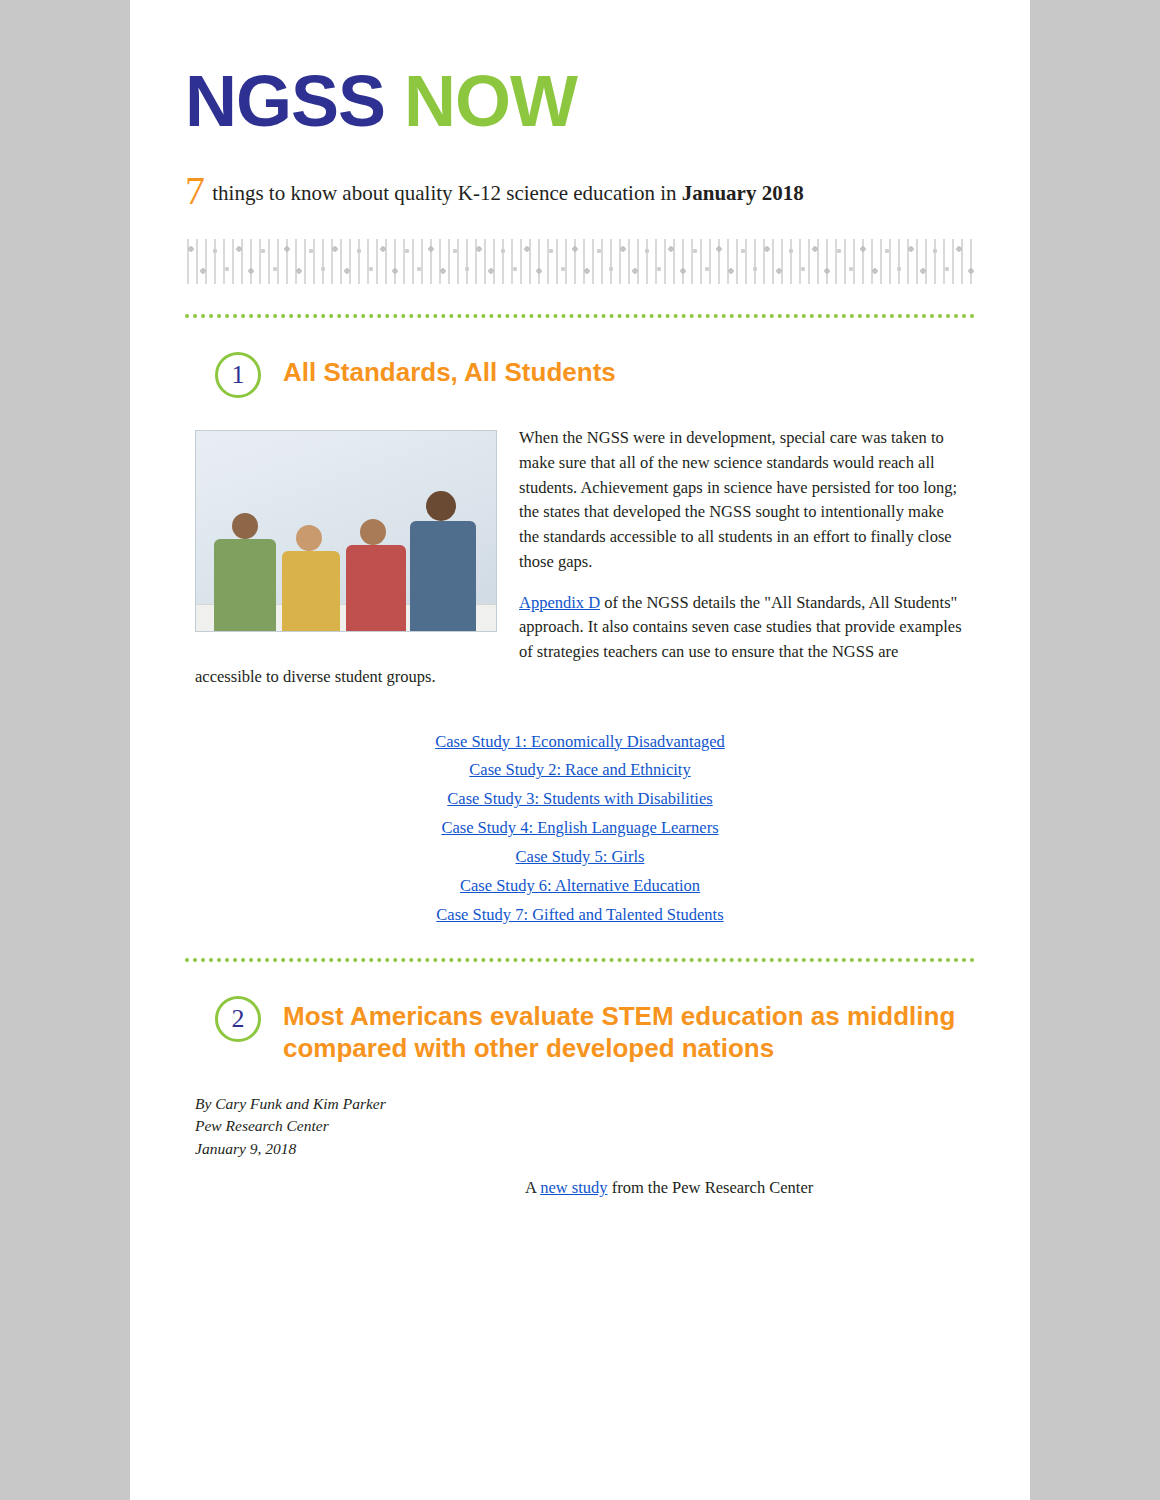NGSS NOW
7 things to know about quality K-12 science education in January 2018
1
All Standards, All Students
When the NGSS were in development, special care was taken to make sure that all of the new science standards would reach all students. Achievement gaps in science have persisted for too long; the states that developed the NGSS sought to intentionally make the standards accessible to all students in an effort to finally close those gaps.
Appendix D of the NGSS details the "All Standards, All Students" approach. It also contains seven case studies that provide examples of strategies teachers can use to ensure that the NGSS are accessible to diverse student groups.
Case Study 1: Economically Disadvantaged Case Study 2: Race and Ethnicity Case Study 3: Students with Disabilities Case Study 4: English Language Learners Case Study 5: Girls Case Study 6: Alternative Education Case Study 7: Gifted and Talented Students
2
Most Americans evaluate STEM education as middling compared with other developed nations
By Cary Funk and Kim Parker
Pew Research Center
January 9, 2018
A new study from the Pew Research Center